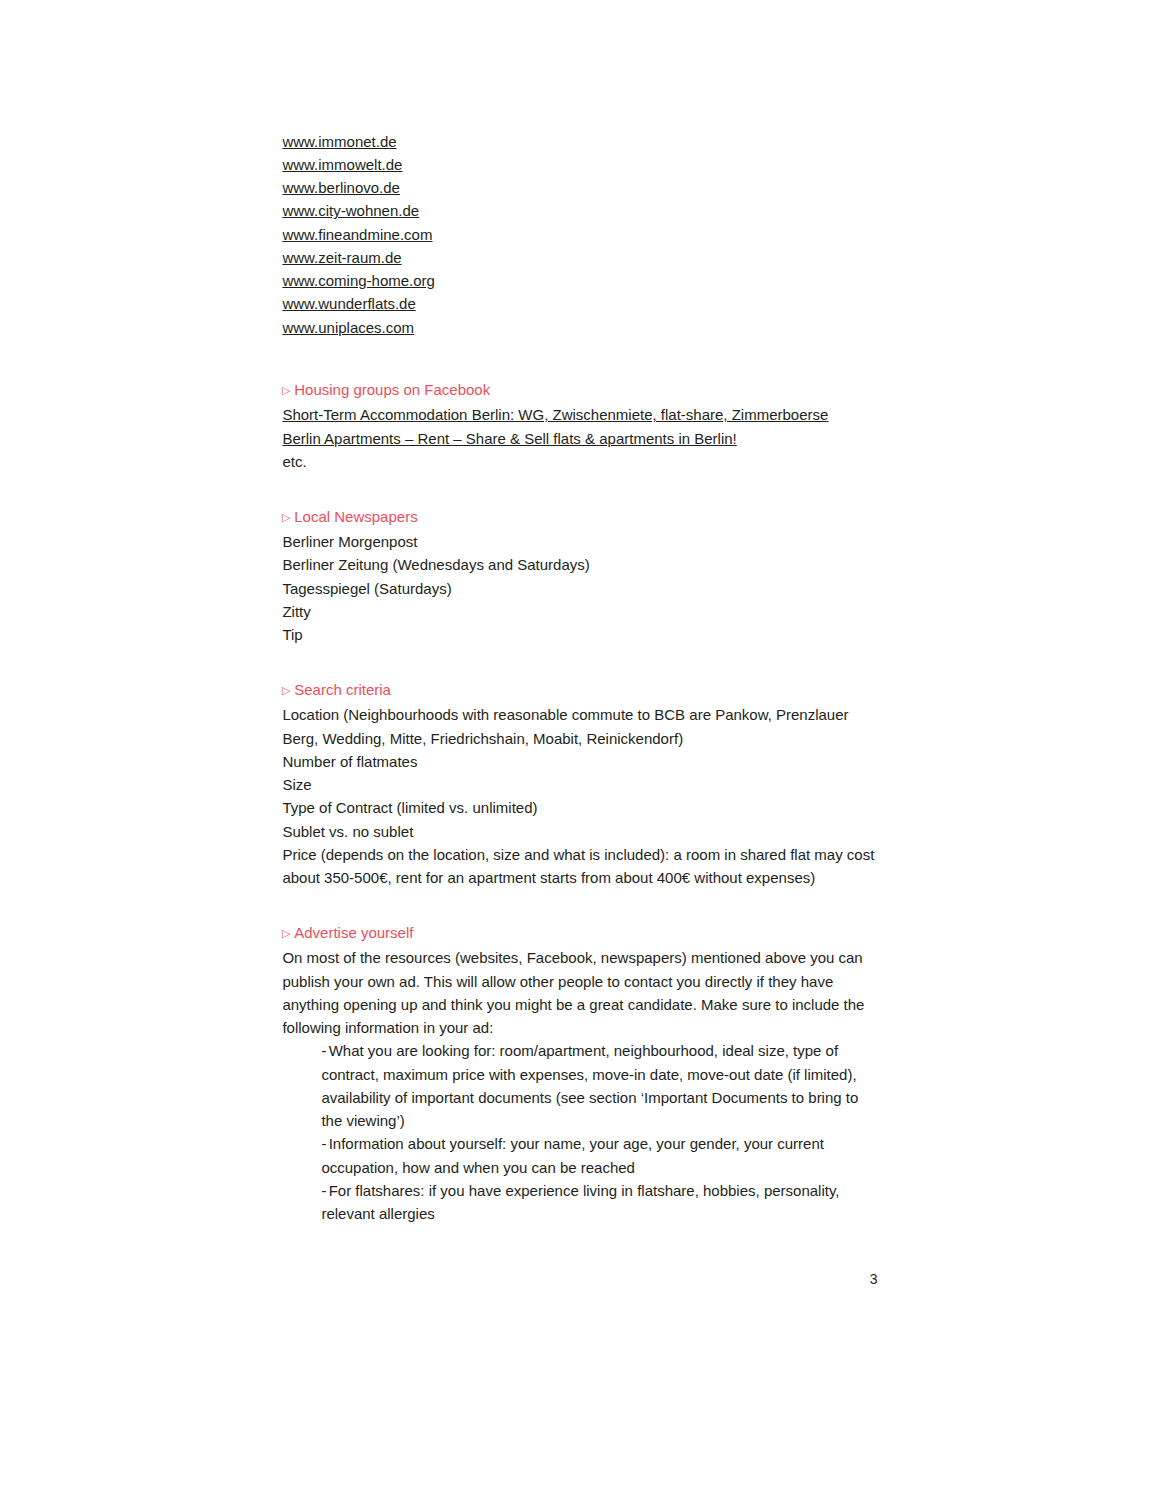www.immonet.de
www.immowelt.de
www.berlinovo.de
www.city-wohnen.de
www.fineandmine.com
www.zeit-raum.de
www.coming-home.org
www.wunderflats.de
www.uniplaces.com
▷Housing groups on Facebook
Short-Term Accommodation Berlin: WG, Zwischenmiete, flat-share, Zimmerboerse
Berlin Apartments – Rent – Share & Sell flats & apartments in Berlin!
etc.
▷Local Newspapers
Berliner Morgenpost
Berliner Zeitung (Wednesdays and Saturdays)
Tagesspiegel (Saturdays)
Zitty
Tip
▷Search criteria
Location (Neighbourhoods with reasonable commute to BCB are Pankow, Prenzlauer Berg, Wedding, Mitte, Friedrichshain, Moabit, Reinickendorf)
Number of flatmates
Size
Type of Contract (limited vs. unlimited)
Sublet vs. no sublet
Price (depends on the location, size and what is included): a room in shared flat may cost about 350-500€, rent for an apartment starts from about 400€ without expenses)
▷Advertise yourself
On most of the resources (websites, Facebook, newspapers) mentioned above you can publish your own ad. This will allow other people to contact you directly if they have anything opening up and think you might be a great candidate. Make sure to include the following information in your ad:
What you are looking for: room/apartment, neighbourhood, ideal size, type of contract, maximum price with expenses, move-in date, move-out date (if limited), availability of important documents (see section ‘Important Documents to bring to the viewing’)
Information about yourself: your name, your age, your gender, your current occupation, how and when you can be reached
For flatshares: if you have experience living in flatshare, hobbies, personality, relevant allergies
3